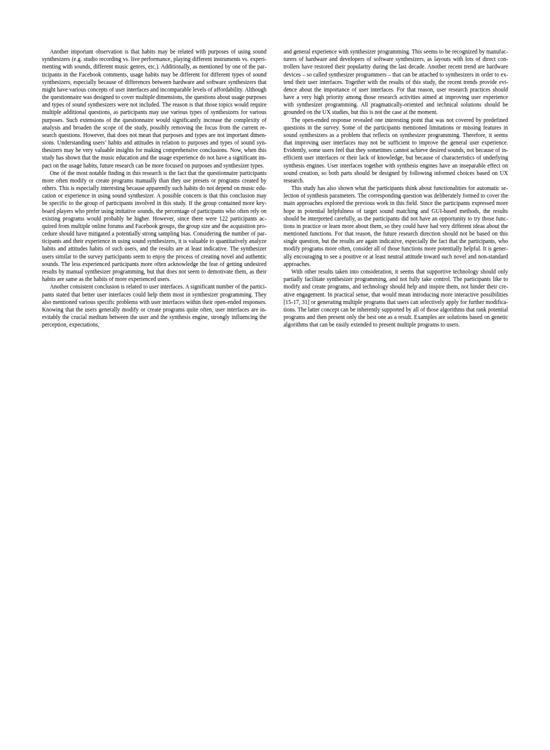Another important observation is that habits may be related with purposes of using sound synthesizers (e.g. studio recording vs. live performance, playing different instruments vs. experimenting with sounds, different music genres, etc.). Additionally, as mentioned by one of the participants in the Facebook comments, usage habits may be different for different types of sound synthesizers, especially because of differences between hardware and software synthesizers that might have various concepts of user interfaces and incomparable levels of affordability. Although the questionnaire was designed to cover multiple dimensions, the questions about usage purposes and types of sound synthesizers were not included. The reason is that those topics would require multiple additional questions, as participants may use various types of synthesizers for various purposes. Such extensions of the questionnaire would significantly increase the complexity of analysis and broaden the scope of the study, possibly removing the focus from the current research questions. However, that does not mean that purposes and types are not important dimensions. Understanding users’ habits and attitudes in relation to purposes and types of sound synthesizers may be very valuable insights for making comprehensive conclusions. Now, when this study has shown that the music education and the usage experience do not have a significant impact on the usage habits, future research can be more focused on purposes and synthesizer types.
One of the most notable finding in this research is the fact that the questionnaire participants more often modify or create programs manually than they use presets or programs created by others. This is especially interesting because apparently such habits do not depend on music education or experience in using sound synthesizer. A possible concern is that this conclusion may be specific to the group of participants involved in this study. If the group contained more keyboard players who prefer using imitative sounds, the percentage of participants who often rely on existing programs would probably be higher. However, since there were 122 participants acquired from multiple online forums and Facebook groups, the group size and the acquisition procedure should have mitigated a potentially strong sampling bias. Considering the number of participants and their experience in using sound synthesizers, it is valuable to quantitatively analyze habits and attitudes habits of such users, and the results are at least indicative. The synthesizer users similar to the survey participants seem to enjoy the process of creating novel and authentic sounds. The less experienced participants more often acknowledge the fear of getting undesired results by manual synthesizer programming, but that does not seem to demotivate them, as their habits are same as the habits of more experienced users.
Another consistent conclusion is related to user interfaces. A significant number of the participants stated that better user interfaces could help them most in synthesizer programming. They also mentioned various specific problems with user interfaces within their open-ended responses. Knowing that the users generally modify or create programs quite often, user interfaces are inevitably the crucial medium between the user and the synthesis engine, strongly influencing the perception, expectations,
and general experience with synthesizer programming. This seems to be recognized by manufacturers of hardware and developers of software synthesizers, as layouts with lots of direct controllers have restored their popularity during the last decade. Another recent trend are hardware devices – so called synthesizer programmers – that can be attached to synthesizers in order to extend their user interfaces. Together with the results of this study, the recent trends provide evidence about the importance of user interfaces. For that reason, user research practices should have a very high priority among those research activities aimed at improving user experience with synthesizer programming. All pragmatically-oriented and technical solutions should be grounded on the UX studies, but this is not the case at the moment.
The open-ended response revealed one interesting point that was not covered by predefined questions in the survey. Some of the participants mentioned limitations or missing features in sound synthesizers as a problem that reflects on synthesizer programming. Therefore, it seems that improving user interfaces may not be sufficient to improve the general user experience. Evidently, some users feel that they sometimes cannot achieve desired sounds, not because of inefficient user interfaces or their lack of knowledge, but because of characteristics of underlying synthesis engines. User interfaces together with synthesis engines have an inseparable effect on sound creation, so both parts should be designed by following informed choices based on UX research.
This study has also shown what the participants think about functionalities for automatic selection of synthesis parameters. The corresponding question was deliberately formed to cover the main approaches explored the previous work in this field. Since the participants expressed more hope in potential helpfulness of target sound matching and GUI-based methods, the results should be interpreted carefully, as the participants did not have an opportunity to try those functions in practice or learn more about them, so they could have had very different ideas about the mentioned functions. For that reason, the future research direction should not be based on this single question, but the results are again indicative, especially the fact that the participants, who modify programs more often, consider all of those functions more potentially helpful. It is generally encouraging to see a positive or at least neutral attitude toward such novel and non-standard approaches.
With other results taken into consideration, it seems that supportive technology should only partially facilitate synthesizer programming, and not fully take control. The participants like to modify and create programs, and technology should help and inspire them, not hinder their creative engagement. In practical sense, that would mean introducing more interactive possibilities [15-17, 31] or generating multiple programs that users can selectively apply for further modifications. The latter concept can be inherently supported by all of those algorithms that rank potential programs and then present only the best one as a result. Examples are solutions based on genetic algorithms that can be easily extended to present multiple programs to users.